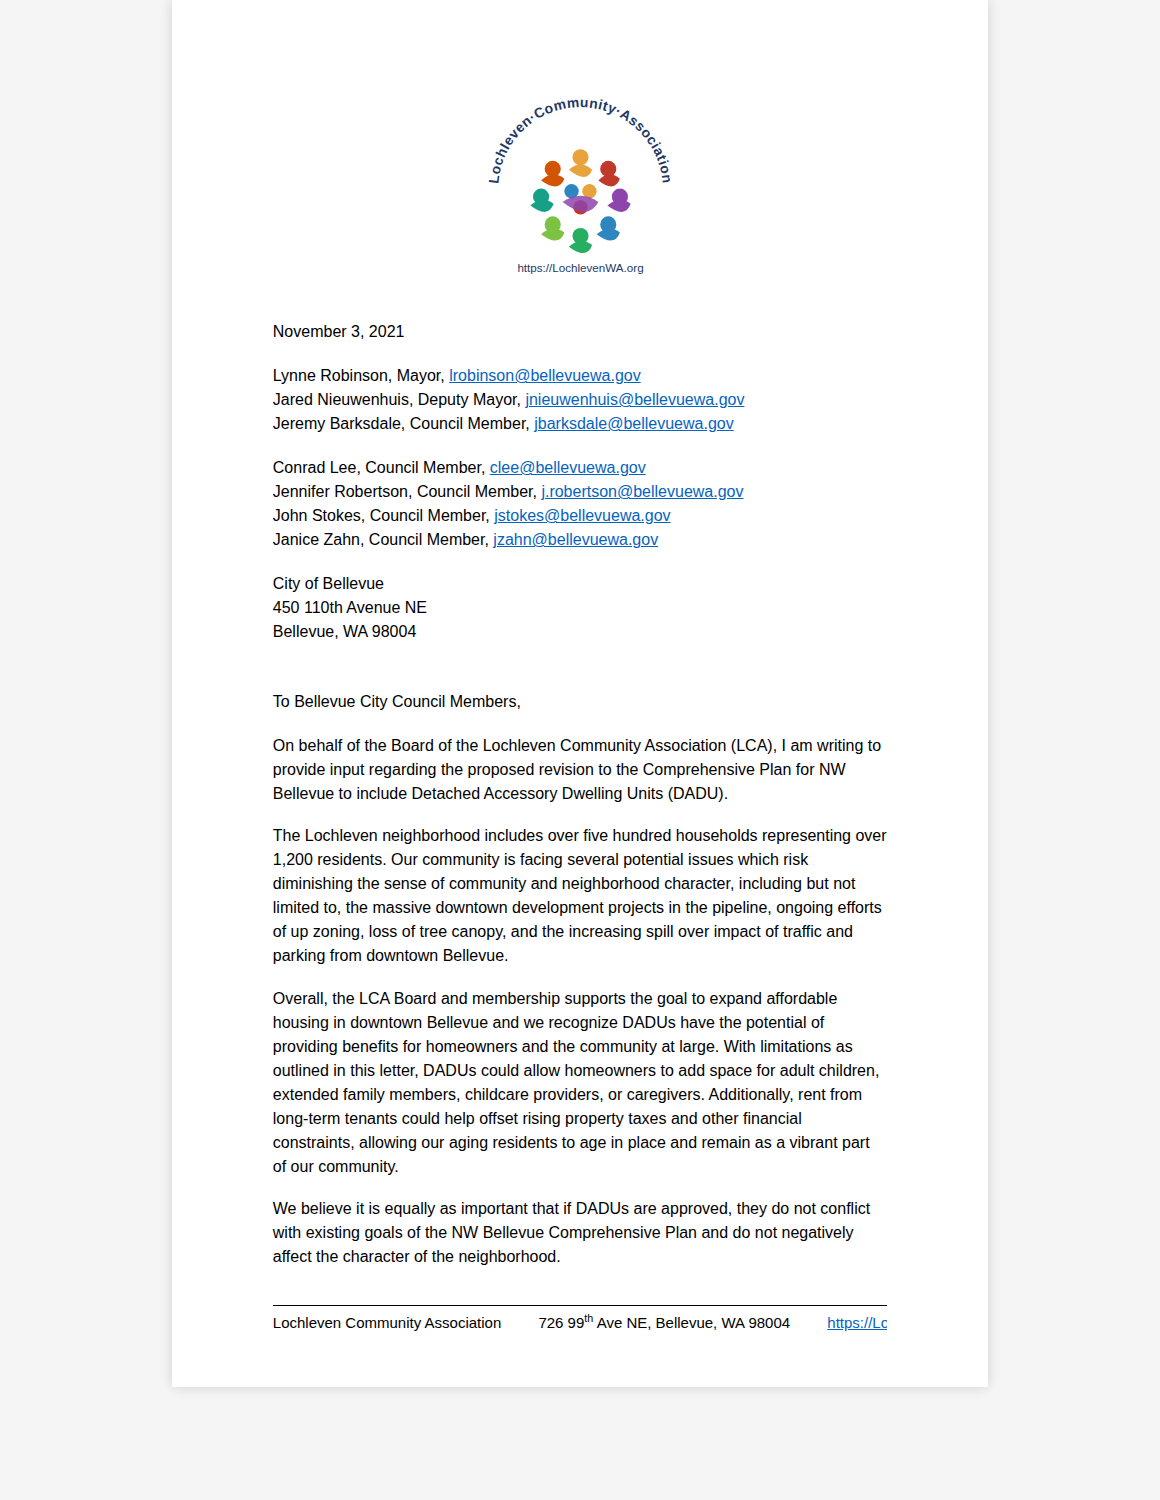Lochleven·Community·Association https://LochlevenWA.org
November 3, 2021
Lynne Robinson, Mayor, lrobinson@bellevuewa.gov
Jared Nieuwenhuis, Deputy Mayor, jnieuwenhuis@bellevuewa.gov
Jeremy Barksdale, Council Member, jbarksdale@bellevuewa.gov
Conrad Lee, Council Member, clee@bellevuewa.gov
Jennifer Robertson, Council Member, j.robertson@bellevuewa.gov
John Stokes, Council Member, jstokes@bellevuewa.gov
Janice Zahn, Council Member, jzahn@bellevuewa.gov
City of Bellevue
450 110th Avenue NE
Bellevue, WA 98004
To Bellevue City Council Members,
On behalf of the Board of the Lochleven Community Association (LCA), I am writing to provide input regarding the proposed revision to the Comprehensive Plan for NW Bellevue to include Detached Accessory Dwelling Units (DADU).
The Lochleven neighborhood includes over five hundred households representing over 1,200 residents. Our community is facing several potential issues which risk diminishing the sense of community and neighborhood character, including but not limited to, the massive downtown development projects in the pipeline, ongoing efforts of up zoning, loss of tree canopy, and the increasing spill over impact of traffic and parking from downtown Bellevue.
Overall, the LCA Board and membership supports the goal to expand affordable housing in downtown Bellevue and we recognize DADUs have the potential of providing benefits for homeowners and the community at large. With limitations as outlined in this letter, DADUs could allow homeowners to add space for adult children, extended family members, childcare providers, or caregivers. Additionally, rent from long-term tenants could help offset rising property taxes and other financial constraints, allowing our aging residents to age in place and remain as a vibrant part of our community.
We believe it is equally as important that if DADUs are approved, they do not conflict with existing goals of the NW Bellevue Comprehensive Plan and do not negatively affect the character of the neighborhood.
Lochleven Community Association 726 99th Ave NE, Bellevue, WA 98004 https://LochlevenWA.org Page 1